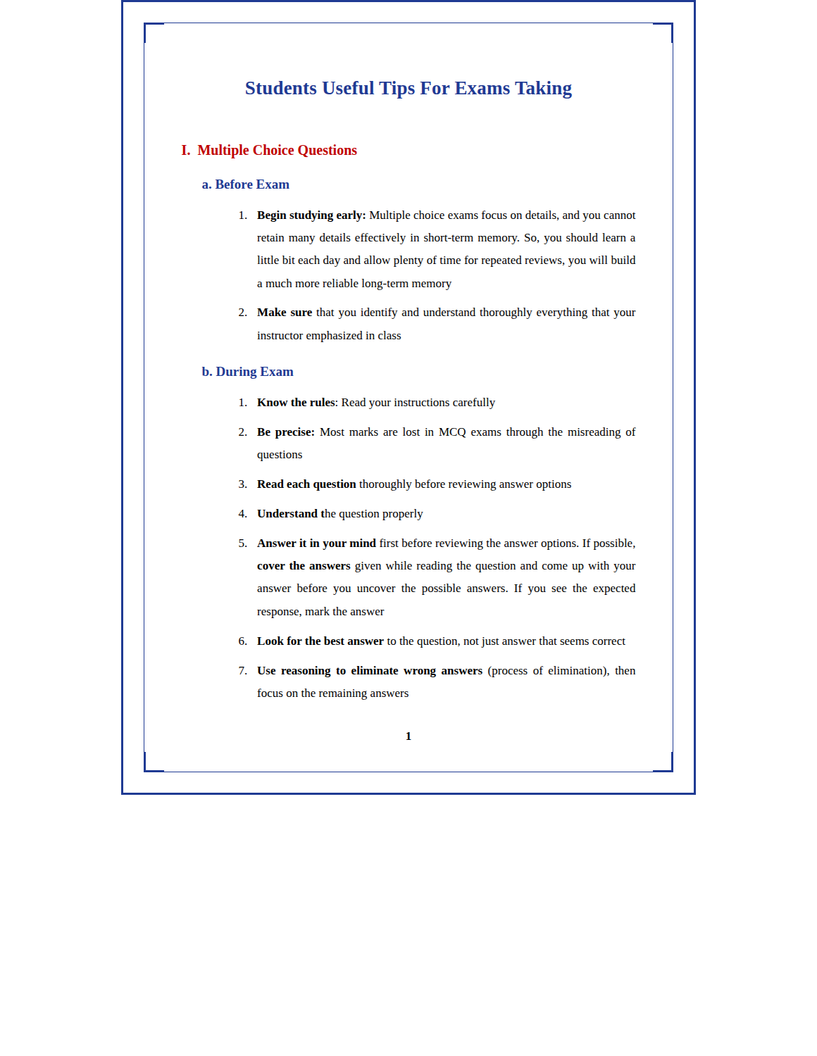Students Useful Tips For Exams Taking
I. Multiple Choice Questions
a. Before Exam
Begin studying early: Multiple choice exams focus on details, and you cannot retain many details effectively in short-term memory. So, you should learn a little bit each day and allow plenty of time for repeated reviews, you will build a much more reliable long-term memory
Make sure that you identify and understand thoroughly everything that your instructor emphasized in class
b. During Exam
Know the rules: Read your instructions carefully
Be precise: Most marks are lost in MCQ exams through the misreading of questions
Read each question thoroughly before reviewing answer options
Understand the question properly
Answer it in your mind first before reviewing the answer options. If possible, cover the answers given while reading the question and come up with your answer before you uncover the possible answers. If you see the expected response, mark the answer
Look for the best answer to the question, not just answer that seems correct
Use reasoning to eliminate wrong answers (process of elimination), then focus on the remaining answers
1